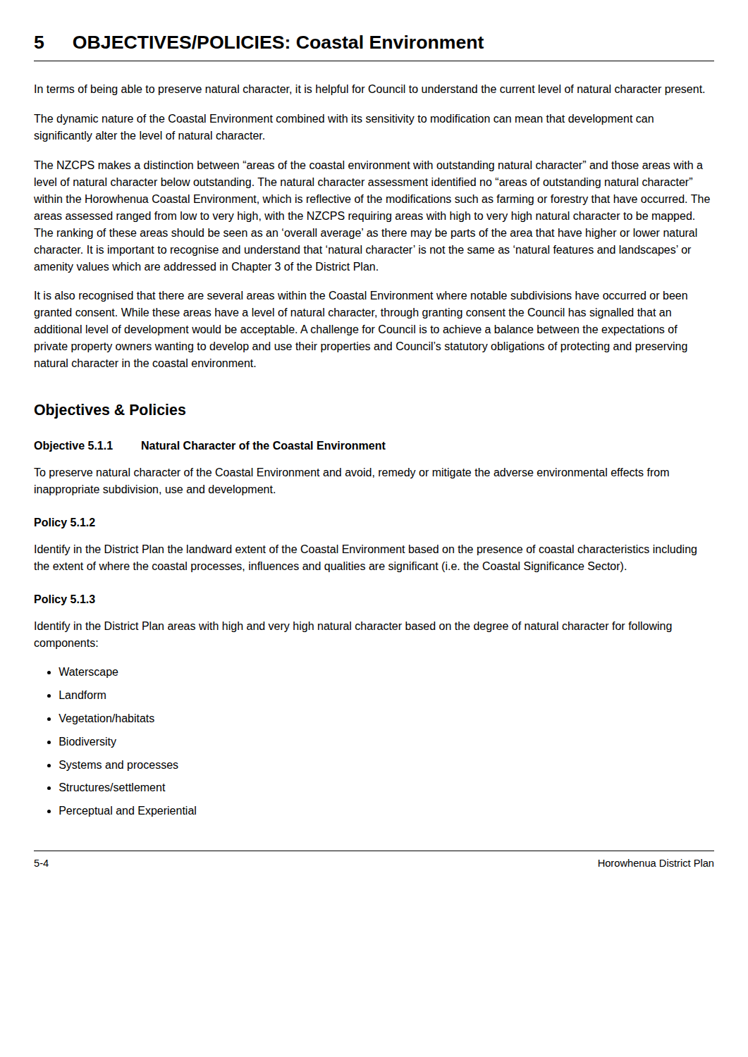5
OBJECTIVES/POLICIES: Coastal Environment
In terms of being able to preserve natural character, it is helpful for Council to understand the current level of natural character present.
The dynamic nature of the Coastal Environment combined with its sensitivity to modification can mean that development can significantly alter the level of natural character.
The NZCPS makes a distinction between “areas of the coastal environment with outstanding natural character” and those areas with a level of natural character below outstanding. The natural character assessment identified no “areas of outstanding natural character” within the Horowhenua Coastal Environment, which is reflective of the modifications such as farming or forestry that have occurred. The areas assessed ranged from low to very high, with the NZCPS requiring areas with high to very high natural character to be mapped. The ranking of these areas should be seen as an ‘overall average’ as there may be parts of the area that have higher or lower natural character. It is important to recognise and understand that ‘natural character’ is not the same as ‘natural features and landscapes’ or amenity values which are addressed in Chapter 3 of the District Plan.
It is also recognised that there are several areas within the Coastal Environment where notable subdivisions have occurred or been granted consent. While these areas have a level of natural character, through granting consent the Council has signalled that an additional level of development would be acceptable. A challenge for Council is to achieve a balance between the expectations of private property owners wanting to develop and use their properties and Council’s statutory obligations of protecting and preserving natural character in the coastal environment.
Objectives & Policies
Objective 5.1.1 Natural Character of the Coastal Environment
To preserve natural character of the Coastal Environment and avoid, remedy or mitigate the adverse environmental effects from inappropriate subdivision, use and development.
Policy 5.1.2
Identify in the District Plan the landward extent of the Coastal Environment based on the presence of coastal characteristics including the extent of where the coastal processes, influences and qualities are significant (i.e. the Coastal Significance Sector).
Policy 5.1.3
Identify in the District Plan areas with high and very high natural character based on the degree of natural character for following components:
Waterscape
Landform
Vegetation/habitats
Biodiversity
Systems and processes
Structures/settlement
Perceptual and Experiential
5-4 Horowhenua District Plan